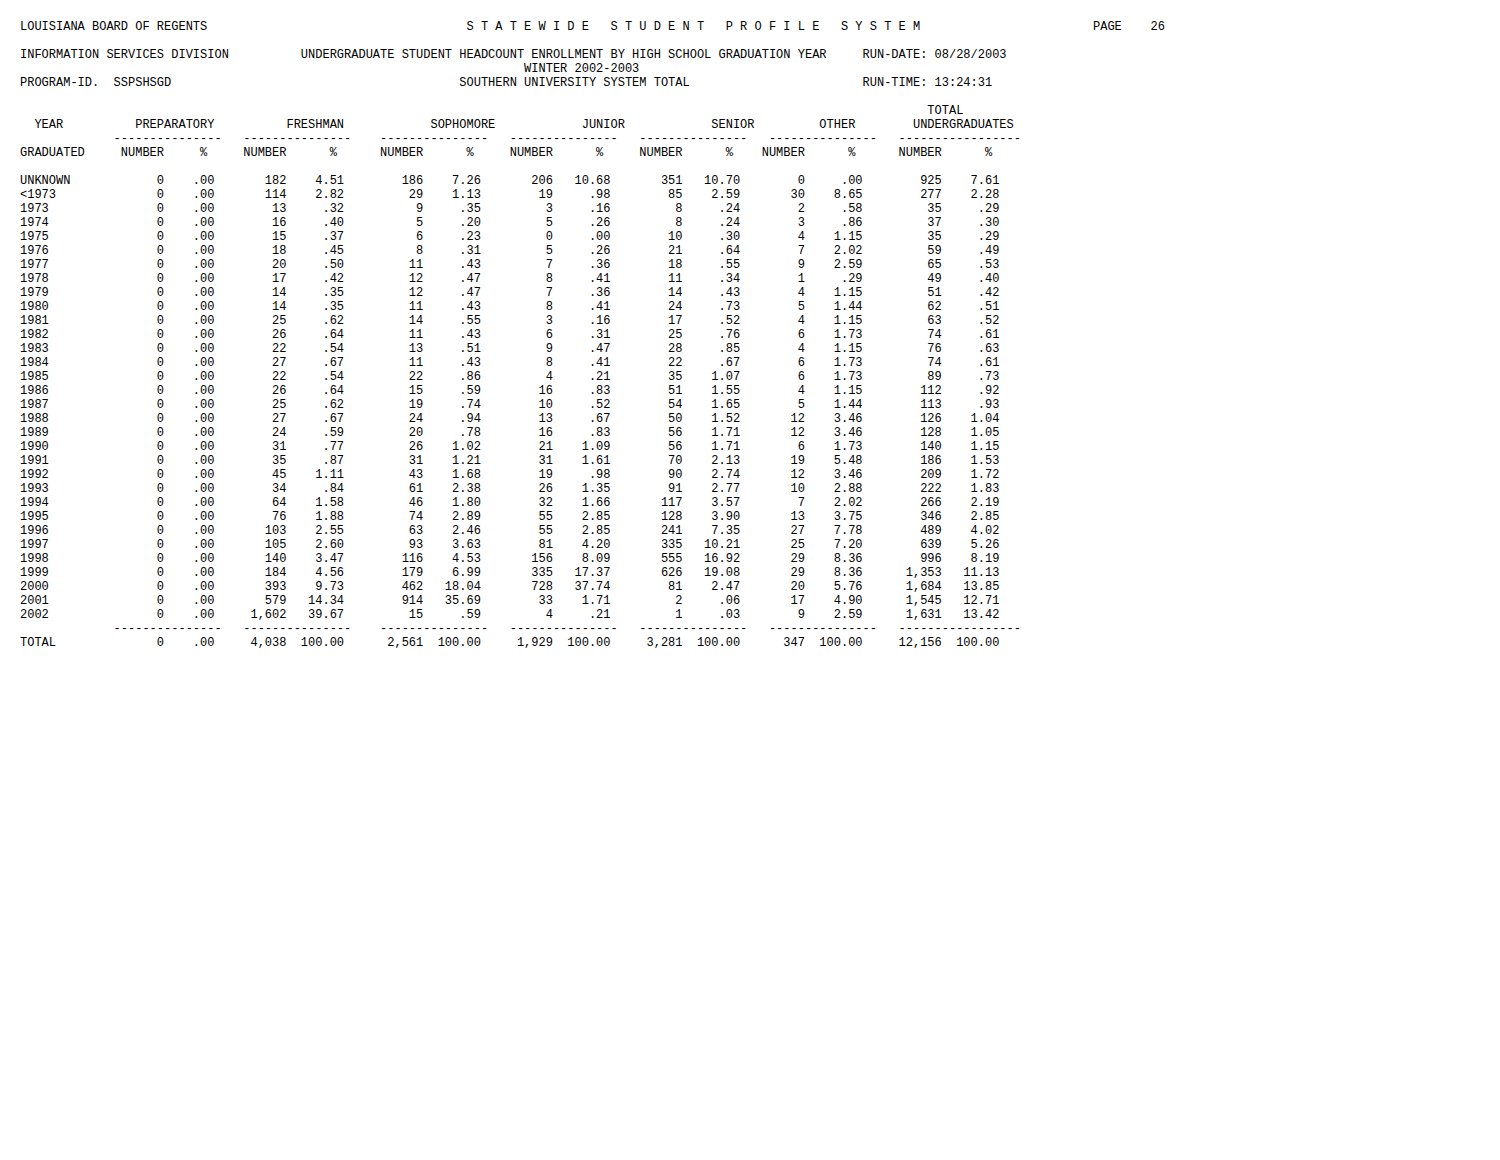LOUISIANA BOARD OF REGENTS                                    S T A T E W I D E   S T U D E N T   P R O F I L E   S Y S T E M                        PAGE    26

INFORMATION SERVICES DIVISION          UNDERGRADUATE STUDENT HEADCOUNT ENROLLMENT BY HIGH SCHOOL GRADUATION YEAR     RUN-DATE: 08/28/2003
                                                                      WINTER 2002-2003
PROGRAM-ID.  SSPSHSGD                                        SOUTHERN UNIVERSITY SYSTEM TOTAL                        RUN-TIME: 13:24:31

                                                                                                                              TOTAL
  YEAR          PREPARATORY          FRESHMAN            SOPHOMORE            JUNIOR            SENIOR         OTHER        UNDERGRADUATES
             ---------------   ---------------    ---------------   ---------------   ---------------   ---------------   -----------------
GRADUATED     NUMBER     %     NUMBER      %      NUMBER      %     NUMBER      %     NUMBER      %    NUMBER      %      NUMBER      %

UNKNOWN            0    .00       182    4.51        186    7.26       206   10.68       351   10.70        0     .00        925    7.61
<1973              0    .00       114    2.82         29    1.13        19     .98        85    2.59       30    8.65        277    2.28
1973               0    .00        13     .32          9     .35         3     .16         8     .24        2     .58         35     .29
1974               0    .00        16     .40          5     .20         5     .26         8     .24        3     .86         37     .30
1975               0    .00        15     .37          6     .23         0     .00        10     .30        4    1.15         35     .29
1976               0    .00        18     .45          8     .31         5     .26        21     .64        7    2.02         59     .49
1977               0    .00        20     .50         11     .43         7     .36        18     .55        9    2.59         65     .53
1978               0    .00        17     .42         12     .47         8     .41        11     .34        1     .29         49     .40
1979               0    .00        14     .35         12     .47         7     .36        14     .43        4    1.15         51     .42
1980               0    .00        14     .35         11     .43         8     .41        24     .73        5    1.44         62     .51
1981               0    .00        25     .62         14     .55         3     .16        17     .52        4    1.15         63     .52
1982               0    .00        26     .64         11     .43         6     .31        25     .76        6    1.73         74     .61
1983               0    .00        22     .54         13     .51         9     .47        28     .85        4    1.15         76     .63
1984               0    .00        27     .67         11     .43         8     .41        22     .67        6    1.73         74     .61
1985               0    .00        22     .54         22     .86         4     .21        35    1.07        6    1.73         89     .73
1986               0    .00        26     .64         15     .59        16     .83        51    1.55        4    1.15        112     .92
1987               0    .00        25     .62         19     .74        10     .52        54    1.65        5    1.44        113     .93
1988               0    .00        27     .67         24     .94        13     .67        50    1.52       12    3.46        126    1.04
1989               0    .00        24     .59         20     .78        16     .83        56    1.71       12    3.46        128    1.05
1990               0    .00        31     .77         26    1.02        21    1.09        56    1.71        6    1.73        140    1.15
1991               0    .00        35     .87         31    1.21        31    1.61        70    2.13       19    5.48        186    1.53
1992               0    .00        45    1.11         43    1.68        19     .98        90    2.74       12    3.46        209    1.72
1993               0    .00        34     .84         61    2.38        26    1.35        91    2.77       10    2.88        222    1.83
1994               0    .00        64    1.58         46    1.80        32    1.66       117    3.57        7    2.02        266    2.19
1995               0    .00        76    1.88         74    2.89        55    2.85       128    3.90       13    3.75        346    2.85
1996               0    .00       103    2.55         63    2.46        55    2.85       241    7.35       27    7.78        489    4.02
1997               0    .00       105    2.60         93    3.63        81    4.20       335   10.21       25    7.20        639    5.26
1998               0    .00       140    3.47        116    4.53       156    8.09       555   16.92       29    8.36        996    8.19
1999               0    .00       184    4.56        179    6.99       335   17.37       626   19.08       29    8.36      1,353   11.13
2000               0    .00       393    9.73        462   18.04       728   37.74        81    2.47       20    5.76      1,684   13.85
2001               0    .00       579   14.34        914   35.69        33    1.71         2     .06       17    4.90      1,545   12.71
2002               0    .00     1,602   39.67         15     .59         4     .21         1     .03        9    2.59      1,631   13.42
             ---------------   ---------------    ---------------   ---------------   ---------------   ---------------   -----------------
TOTAL              0    .00     4,038  100.00      2,561  100.00     1,929  100.00     3,281  100.00      347  100.00     12,156  100.00